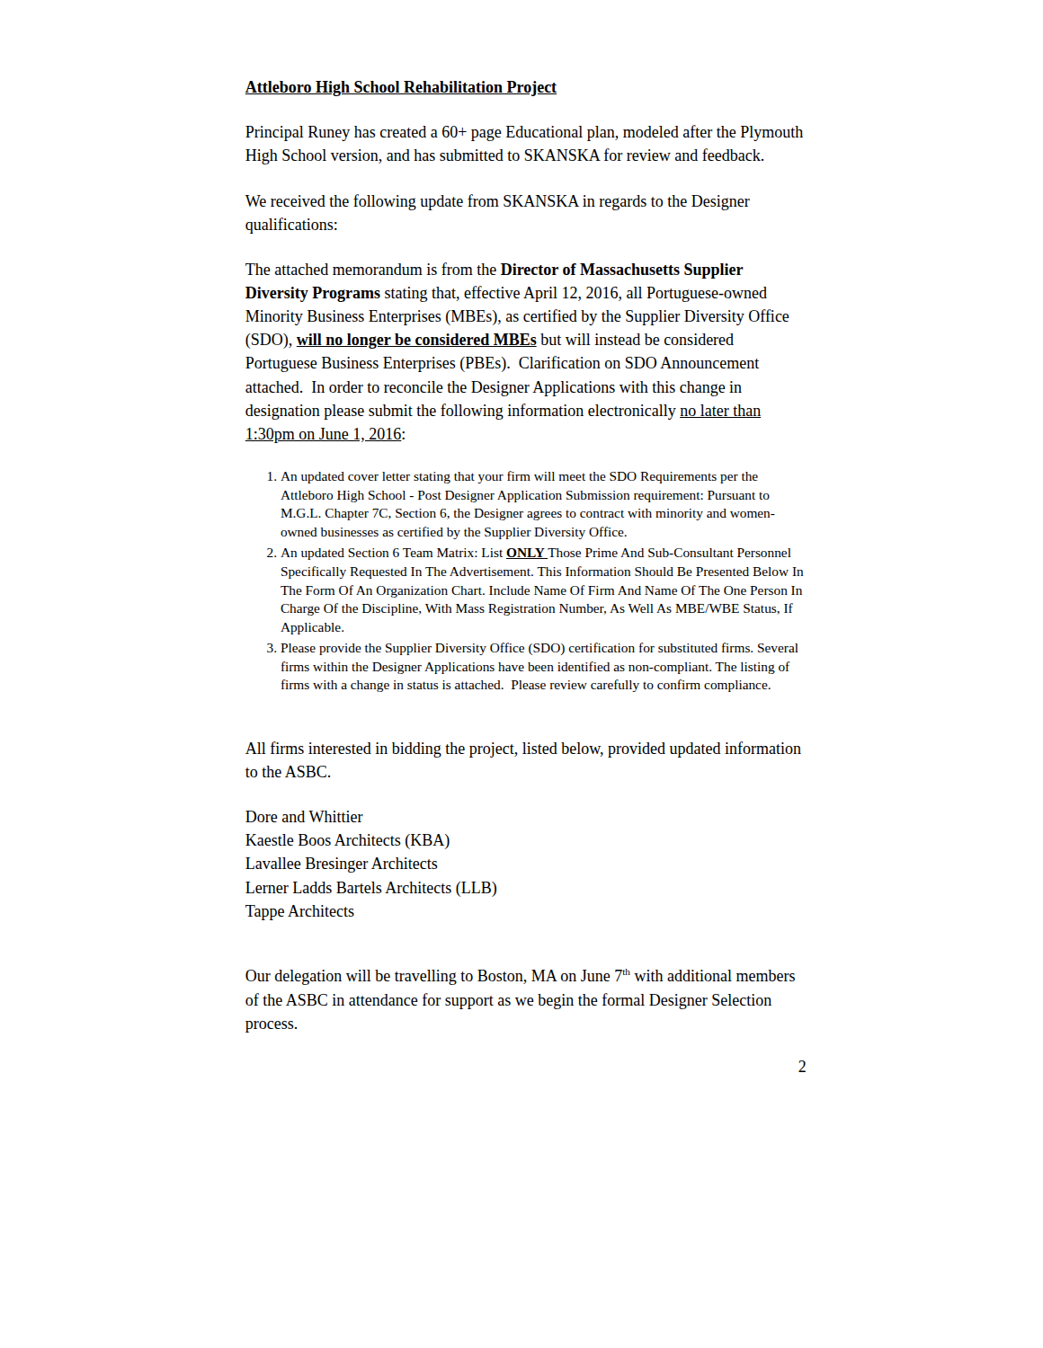Attleboro High School Rehabilitation Project
Principal Runey has created a 60+ page Educational plan, modeled after the Plymouth High School version, and has submitted to SKANSKA for review and feedback.
We received the following update from SKANSKA in regards to the Designer qualifications:
The attached memorandum is from the Director of Massachusetts Supplier Diversity Programs stating that, effective April 12, 2016, all Portuguese-owned Minority Business Enterprises (MBEs), as certified by the Supplier Diversity Office (SDO), will no longer be considered MBEs but will instead be considered Portuguese Business Enterprises (PBEs). Clarification on SDO Announcement attached. In order to reconcile the Designer Applications with this change in designation please submit the following information electronically no later than 1:30pm on June 1, 2016:
An updated cover letter stating that your firm will meet the SDO Requirements per the Attleboro High School - Post Designer Application Submission requirement: Pursuant to M.G.L. Chapter 7C, Section 6, the Designer agrees to contract with minority and women-owned businesses as certified by the Supplier Diversity Office.
An updated Section 6 Team Matrix: List ONLY Those Prime And Sub-Consultant Personnel Specifically Requested In The Advertisement. This Information Should Be Presented Below In The Form Of An Organization Chart. Include Name Of Firm And Name Of The One Person In Charge Of the Discipline, With Mass Registration Number, As Well As MBE/WBE Status, If Applicable.
Please provide the Supplier Diversity Office (SDO) certification for substituted firms. Several firms within the Designer Applications have been identified as non-compliant. The listing of firms with a change in status is attached. Please review carefully to confirm compliance.
All firms interested in bidding the project, listed below, provided updated information to the ASBC.
Dore and Whittier
Kaestle Boos Architects (KBA)
Lavallee Bresinger Architects
Lerner Ladds Bartels Architects (LLB)
Tappe Architects
Our delegation will be travelling to Boston, MA on June 7th with additional members of the ASBC in attendance for support as we begin the formal Designer Selection process.
2